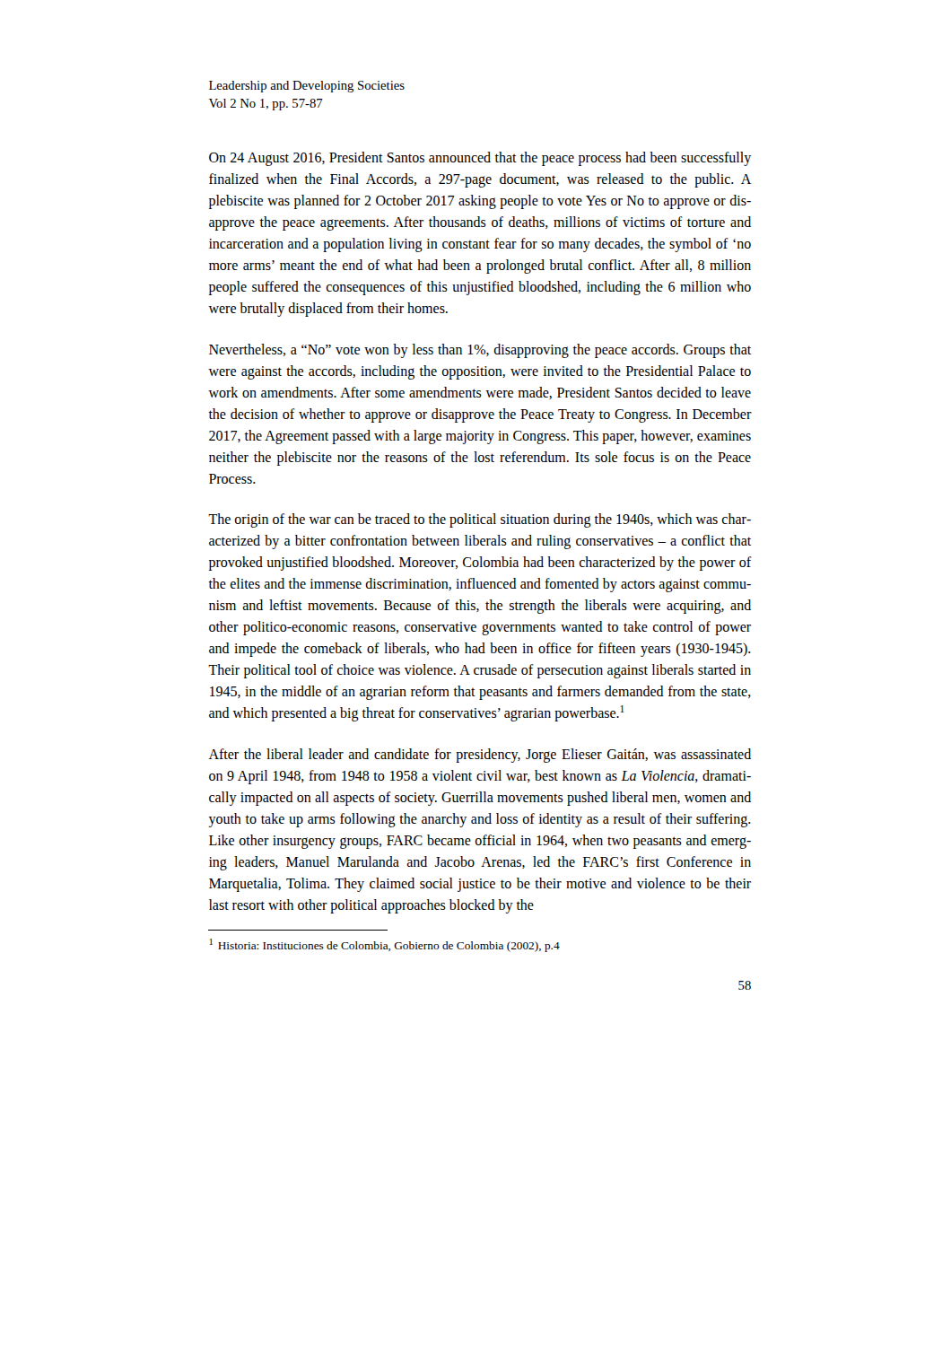Leadership and Developing Societies Vol 2 No 1, pp. 57-87
On 24 August 2016, President Santos announced that the peace process had been successfully finalized when the Final Accords, a 297-page document, was released to the public. A plebiscite was planned for 2 October 2017 asking people to vote Yes or No to approve or disapprove the peace agreements. After thousands of deaths, millions of victims of torture and incarceration and a population living in constant fear for so many decades, the symbol of ‘no more arms’ meant the end of what had been a prolonged brutal conflict. After all, 8 million people suffered the consequences of this unjustified bloodshed, including the 6 million who were brutally displaced from their homes.
Nevertheless, a “No” vote won by less than 1%, disapproving the peace accords. Groups that were against the accords, including the opposition, were invited to the Presidential Palace to work on amendments. After some amendments were made, President Santos decided to leave the decision of whether to approve or disapprove the Peace Treaty to Congress. In December 2017, the Agreement passed with a large majority in Congress. This paper, however, examines neither the plebiscite nor the reasons of the lost referendum. Its sole focus is on the Peace Process.
The origin of the war can be traced to the political situation during the 1940s, which was characterized by a bitter confrontation between liberals and ruling conservatives – a conflict that provoked unjustified bloodshed. Moreover, Colombia had been characterized by the power of the elites and the immense discrimination, influenced and fomented by actors against communism and leftist movements. Because of this, the strength the liberals were acquiring, and other politico-economic reasons, conservative governments wanted to take control of power and impede the comeback of liberals, who had been in office for fifteen years (1930-1945). Their political tool of choice was violence. A crusade of persecution against liberals started in 1945, in the middle of an agrarian reform that peasants and farmers demanded from the state, and which presented a big threat for conservatives’ agrarian powerbase.1
After the liberal leader and candidate for presidency, Jorge Elieser Gaitán, was assassinated on 9 April 1948, from 1948 to 1958 a violent civil war, best known as La Violencia, dramatically impacted on all aspects of society. Guerrilla movements pushed liberal men, women and youth to take up arms following the anarchy and loss of identity as a result of their suffering. Like other insurgency groups, FARC became official in 1964, when two peasants and emerging leaders, Manuel Marulanda and Jacobo Arenas, led the FARC’s first Conference in Marquetalia, Tolima. They claimed social justice to be their motive and violence to be their last resort with other political approaches blocked by the
1 Historia: Instituciones de Colombia, Gobierno de Colombia (2002), p.4
58